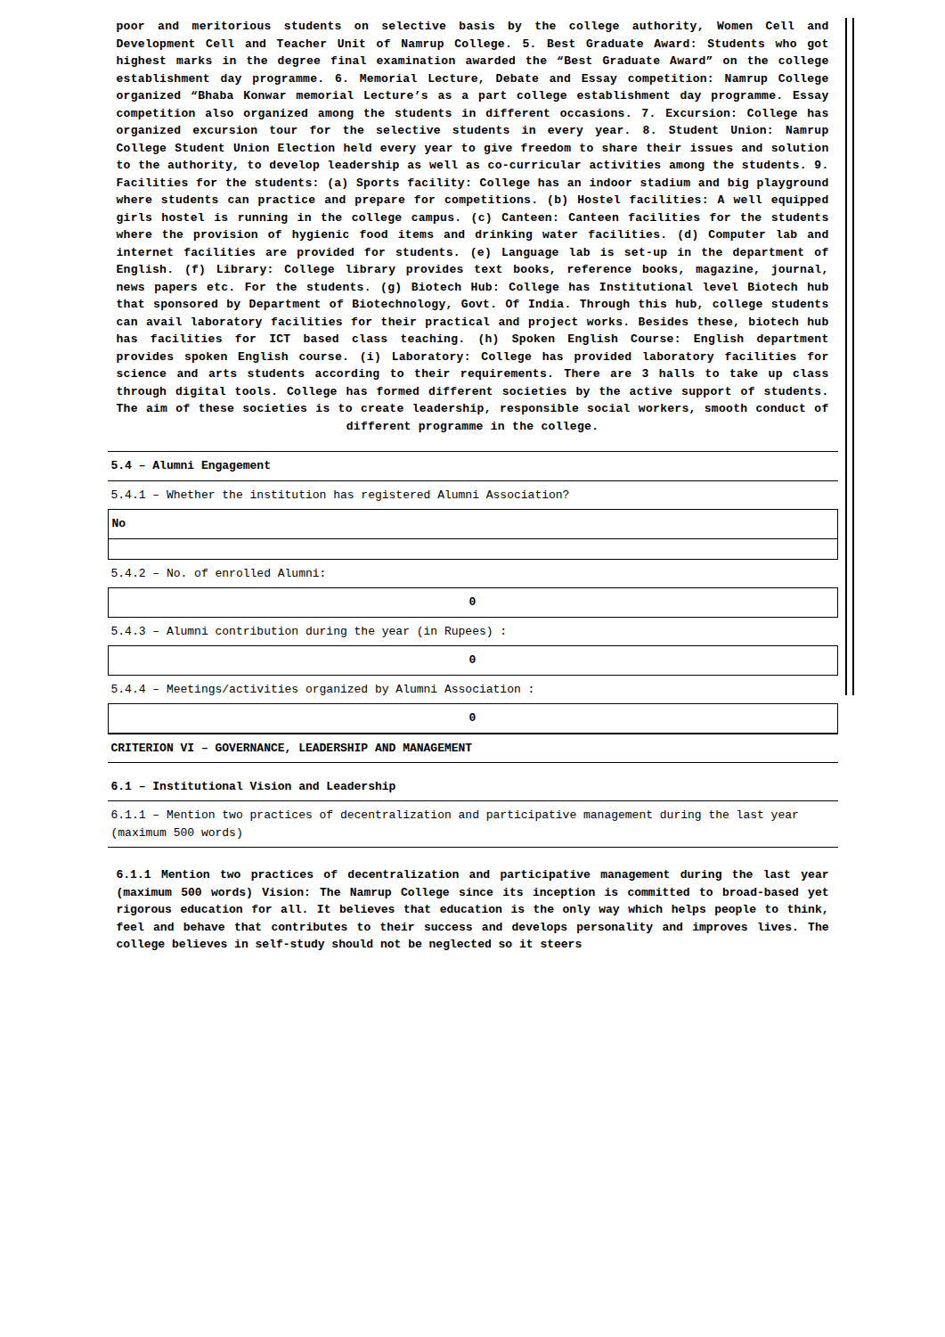poor and meritorious students on selective basis by the college authority, Women Cell and Development Cell and Teacher Unit of Namrup College. 5. Best Graduate Award: Students who got highest marks in the degree final examination awarded the “Best Graduate Award” on the college establishment day programme. 6. Memorial Lecture, Debate and Essay competition: Namrup College organized “Bhaba Konwar memorial Lecture’s as a part college establishment day programme. Essay competition also organized among the students in different occasions. 7. Excursion: College has organized excursion tour for the selective students in every year. 8. Student Union: Namrup College Student Union Election held every year to give freedom to share their issues and solution to the authority, to develop leadership as well as co-curricular activities among the students. 9. Facilities for the students: (a) Sports facility: College has an indoor stadium and big playground where students can practice and prepare for competitions. (b) Hostel facilities: A well equipped girls hostel is running in the college campus. (c) Canteen: Canteen facilities for the students where the provision of hygienic food items and drinking water facilities. (d) Computer lab and internet facilities are provided for students. (e) Language lab is set-up in the department of English. (f) Library: College library provides text books, reference books, magazine, journal, news papers etc. For the students. (g) Biotech Hub: College has Institutional level Biotech hub that sponsored by Department of Biotechnology, Govt. Of India. Through this hub, college students can avail laboratory facilities for their practical and project works. Besides these, biotech hub has facilities for ICT based class teaching. (h) Spoken English Course: English department provides spoken English course. (i) Laboratory: College has provided laboratory facilities for science and arts students according to their requirements. There are 3 halls to take up class through digital tools. College has formed different societies by the active support of students. The aim of these societies is to create leadership, responsible social workers, smooth conduct of different programme in the college.
5.4 – Alumni Engagement
5.4.1 – Whether the institution has registered Alumni Association?
No
5.4.2 – No. of enrolled Alumni:
0
5.4.3 – Alumni contribution during the year (in Rupees) :
0
5.4.4 – Meetings/activities organized by Alumni Association :
0
CRITERION VI – GOVERNANCE, LEADERSHIP AND MANAGEMENT
6.1 – Institutional Vision and Leadership
6.1.1 – Mention two practices of decentralization and participative management during the last year (maximum 500 words)
6.1.1 Mention two practices of decentralization and participative management during the last year (maximum 500 words) Vision: The Namrup College since its inception is committed to broad-based yet rigorous education for all. It believes that education is the only way which helps people to think, feel and behave that contributes to their success and develops personality and improves lives. The college believes in self-study should not be neglected so it steers